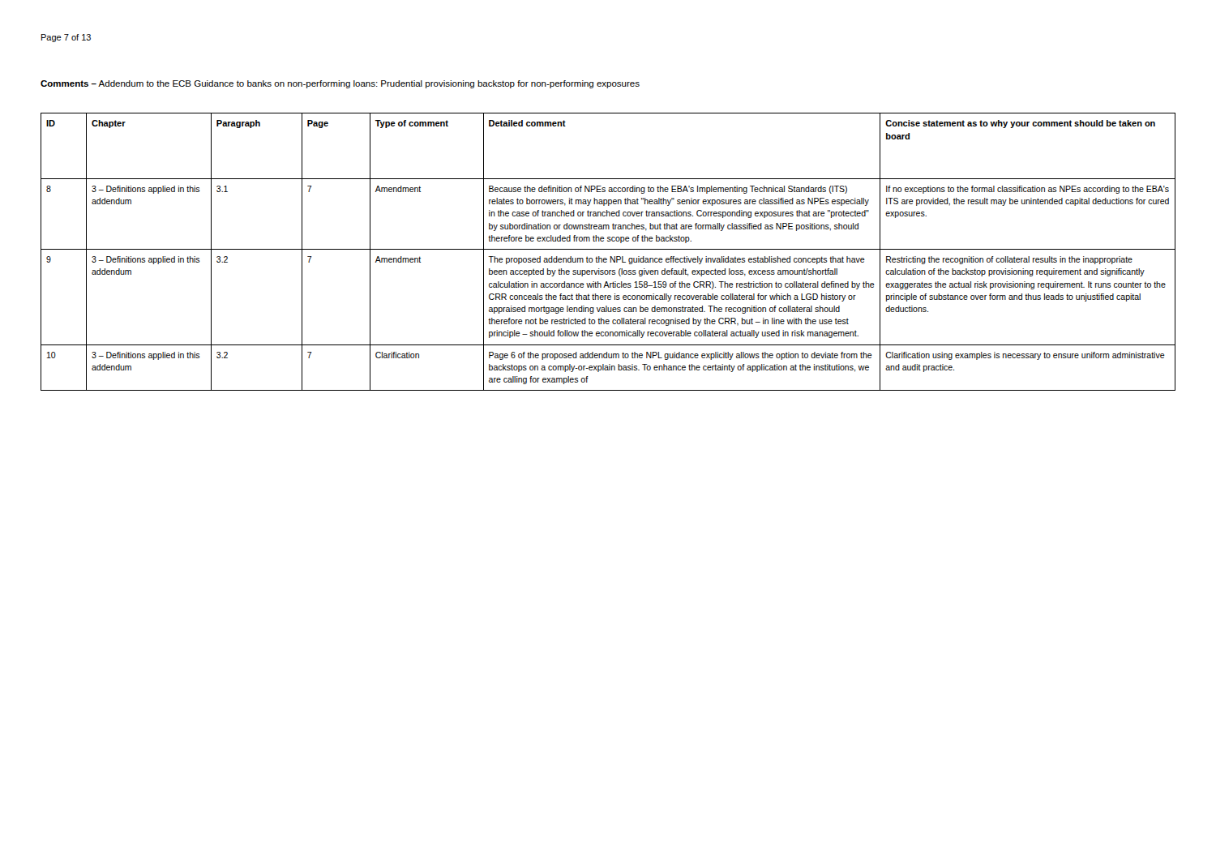Page 7 of 13
Comments – Addendum to the ECB Guidance to banks on non-performing loans: Prudential provisioning backstop for non-performing exposures
| ID | Chapter | Paragraph | Page | Type of comment | Detailed comment | Concise statement as to why your comment should be taken on board |
| --- | --- | --- | --- | --- | --- | --- |
| 8 | 3 – Definitions applied in this addendum | 3.1 | 7 | Amendment | Because the definition of NPEs according to the EBA's Implementing Technical Standards (ITS) relates to borrowers, it may happen that "healthy" senior exposures are classified as NPEs especially in the case of tranched or tranched cover transactions. Corresponding exposures that are "protected" by subordination or downstream tranches, but that are formally classified as NPE positions, should therefore be excluded from the scope of the backstop. | If no exceptions to the formal classification as NPEs according to the EBA's ITS are provided, the result may be unintended capital deductions for cured exposures. |
| 9 | 3 – Definitions applied in this addendum | 3.2 | 7 | Amendment | The proposed addendum to the NPL guidance effectively invalidates established concepts that have been accepted by the supervisors (loss given default, expected loss, excess amount/shortfall calculation in accordance with Articles 158–159 of the CRR). The restriction to collateral defined by the CRR conceals the fact that there is economically recoverable collateral for which a LGD history or appraised mortgage lending values can be demonstrated. The recognition of collateral should therefore not be restricted to the collateral recognised by the CRR, but – in line with the use test principle – should follow the economically recoverable collateral actually used in risk management. | Restricting the recognition of collateral results in the inappropriate calculation of the backstop provisioning requirement and significantly exaggerates the actual risk provisioning requirement. It runs counter to the principle of substance over form and thus leads to unjustified capital deductions. |
| 10 | 3 – Definitions applied in this addendum | 3.2 | 7 | Clarification | Page 6 of the proposed addendum to the NPL guidance explicitly allows the option to deviate from the backstops on a comply-or-explain basis. To enhance the certainty of application at the institutions, we are calling for examples of | Clarification using examples is necessary to ensure uniform administrative and audit practice. |